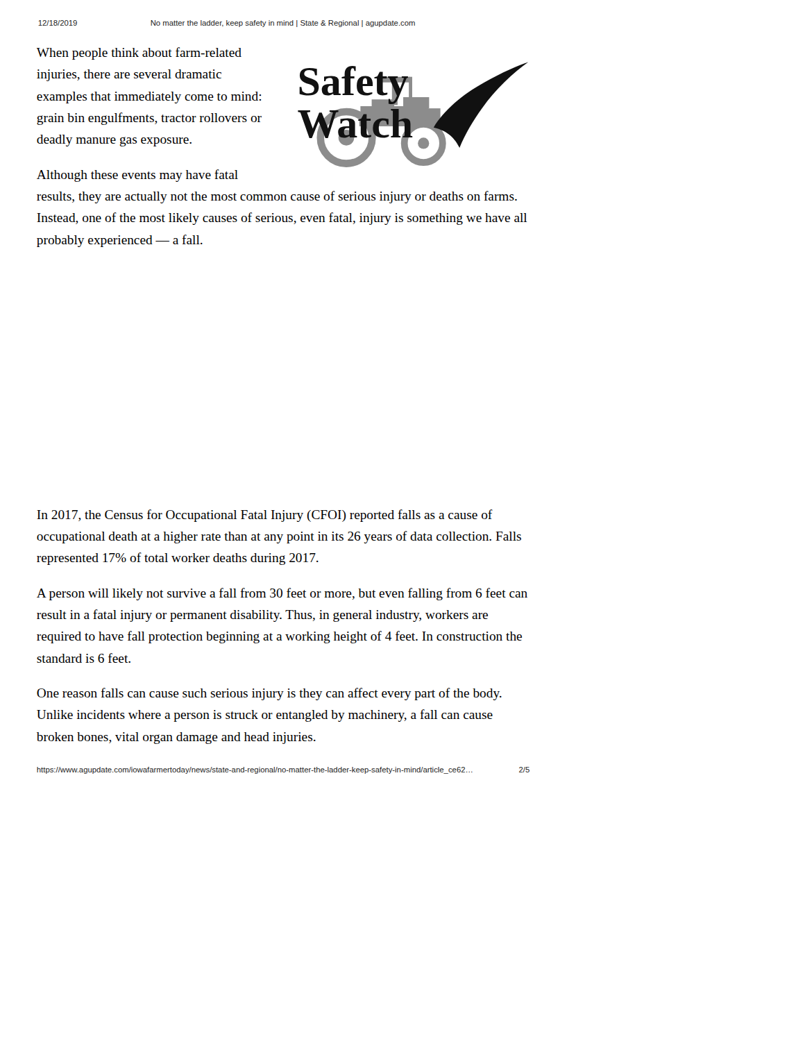12/18/2019 No matter the ladder, keep safety in mind | State & Regional | agupdate.com
Safety Watch
When people think about farm-related injuries, there are several dramatic examples that immediately come to mind: grain bin engulfments, tractor rollovers or deadly manure gas exposure.
Although these events may have fatal results, they are actually not the most common cause of serious injury or deaths on farms. Instead, one of the most likely causes of serious, even fatal, injury is something we have all probably experienced — a fall.
In 2017, the Census for Occupational Fatal Injury (CFOI) reported falls as a cause of occupational death at a higher rate than at any point in its 26 years of data collection. Falls represented 17% of total worker deaths during 2017.
A person will likely not survive a fall from 30 feet or more, but even falling from 6 feet can result in a fatal injury or permanent disability. Thus, in general industry, workers are required to have fall protection beginning at a working height of 4 feet. In construction the standard is 6 feet.
One reason falls can cause such serious injury is they can affect every part of the body. Unlike incidents where a person is struck or entangled by machinery, a fall can cause broken bones, vital organ damage and head injuries.
https://www.agupdate.com/iowafarmertoday/news/state-and-regional/no-matter-the-ladder-keep-safety-in-mind/article_ce623ac2-eadd-11e9-b4b0-6f2… 2/5